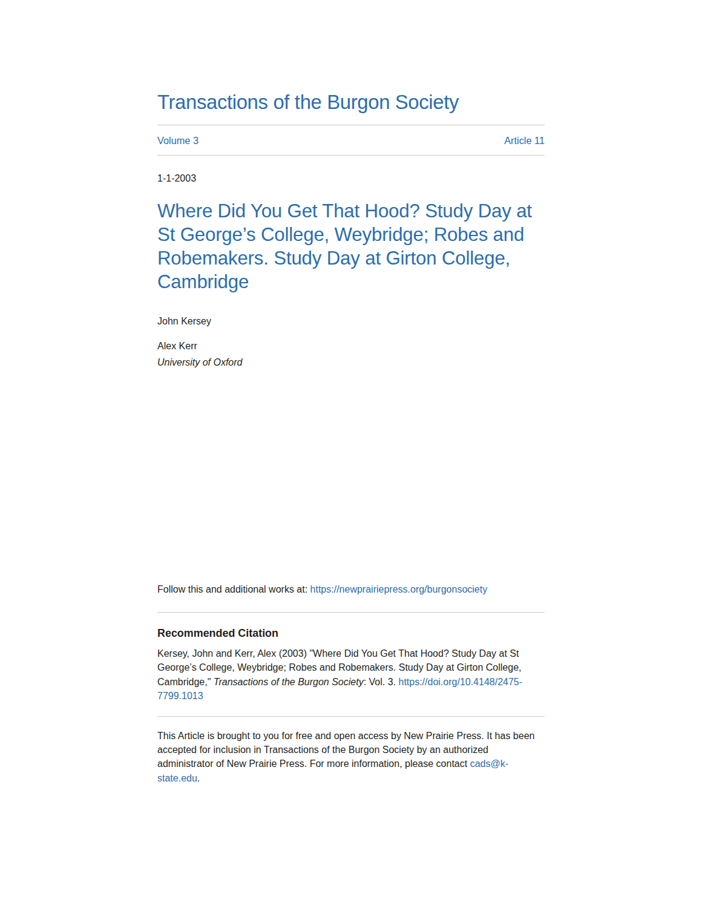Transactions of the Burgon Society
Volume 3 Article 11
1-1-2003
Where Did You Get That Hood? Study Day at St George’s College, Weybridge; Robes and Robemakers. Study Day at Girton College, Cambridge
John Kersey
Alex Kerr
University of Oxford
Follow this and additional works at: https://newprairiepress.org/burgonsociety
Recommended Citation
Kersey, John and Kerr, Alex (2003) "Where Did You Get That Hood? Study Day at St George’s College, Weybridge; Robes and Robemakers. Study Day at Girton College, Cambridge," Transactions of the Burgon Society: Vol. 3. https://doi.org/10.4148/2475-7799.1013
This Article is brought to you for free and open access by New Prairie Press. It has been accepted for inclusion in Transactions of the Burgon Society by an authorized administrator of New Prairie Press. For more information, please contact cads@k-state.edu.